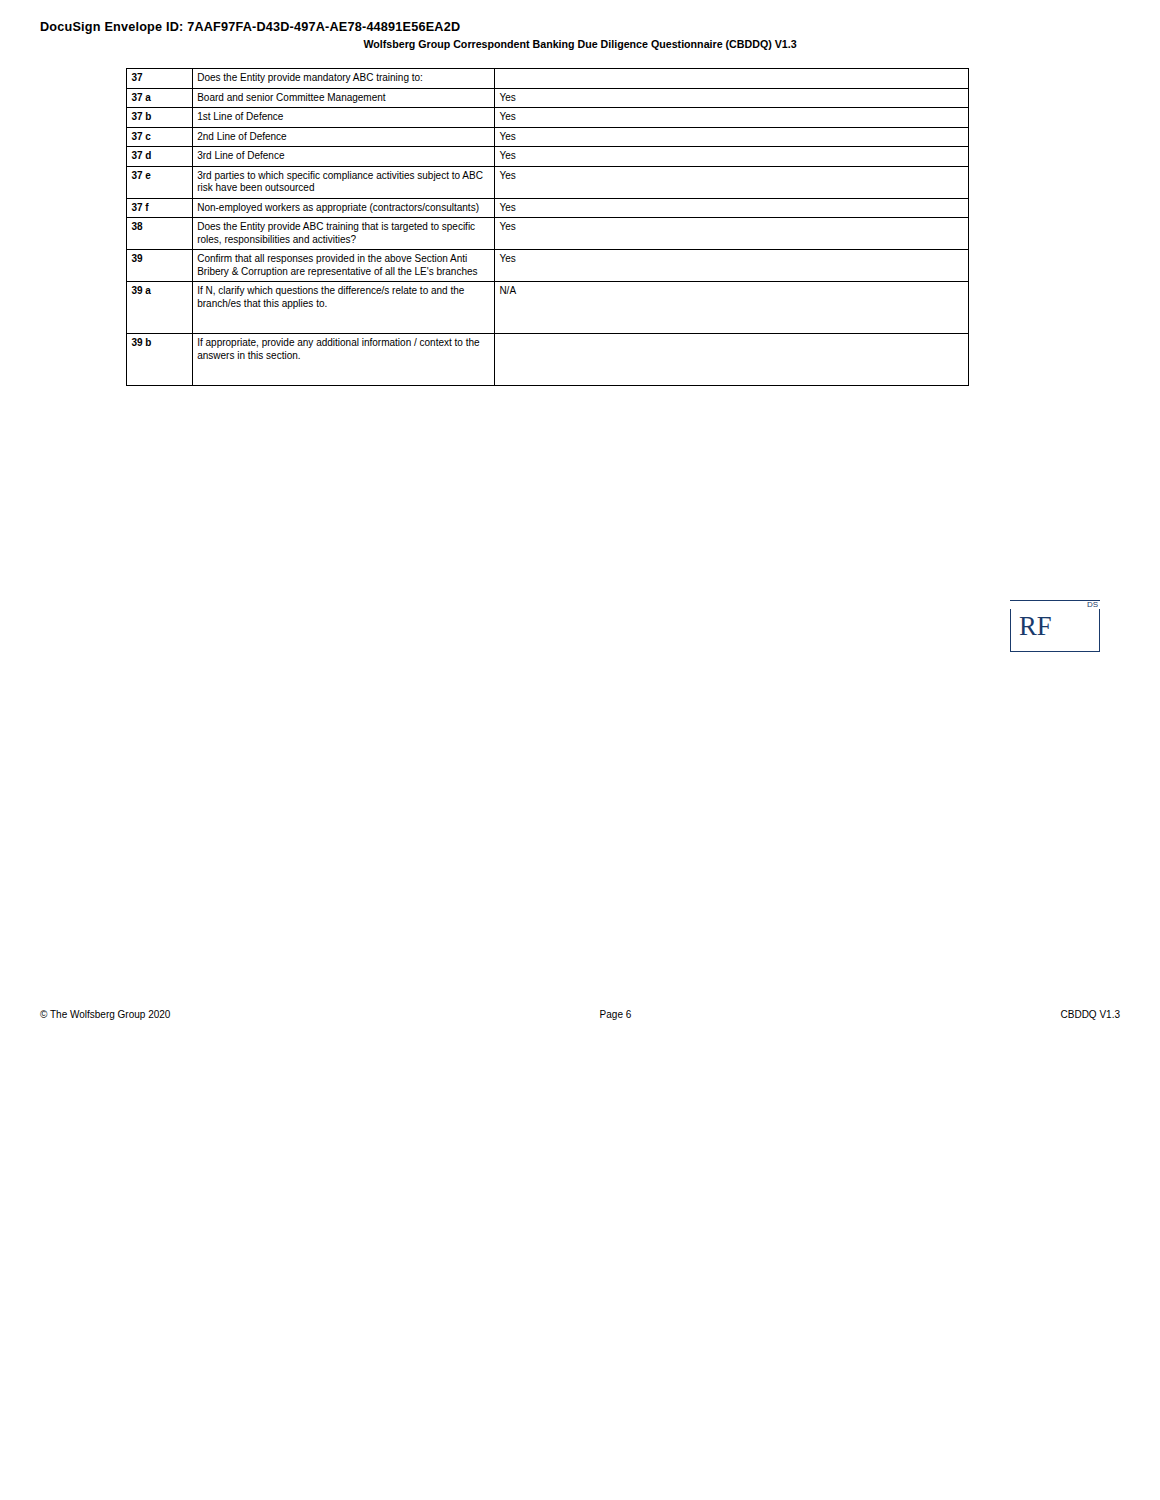DocuSign Envelope ID: 7AAF97FA-D43D-497A-AE78-44891E56EA2D
Wolfsberg Group Correspondent Banking Due Diligence Questionnaire (CBDDQ) V1.3
| 37 | Does the Entity provide mandatory ABC training to: | |
| 37 a | Board and senior Committee Management | Yes |
| 37 b | 1st Line of Defence | Yes |
| 37 c | 2nd Line of Defence | Yes |
| 37 d | 3rd Line of Defence | Yes |
| 37 e | 3rd parties to which specific compliance activities subject to ABC risk have been outsourced | Yes |
| 37 f | Non-employed workers as appropriate (contractors/consultants) | Yes |
| 38 | Does the Entity provide ABC training that is targeted to specific roles, responsibilities and activities? | Yes |
| 39 | Confirm that all responses provided in the above Section Anti Bribery & Corruption are representative of all the LE's branches | Yes |
| 39 a | If N, clarify which questions the difference/s relate to and the branch/es that this applies to. | N/A |
| 39 b | If appropriate, provide any additional information / context to the answers in this section. | |
DS
RF
© The Wolfsberg Group 2020
Page 6
CBDDQ V1.3